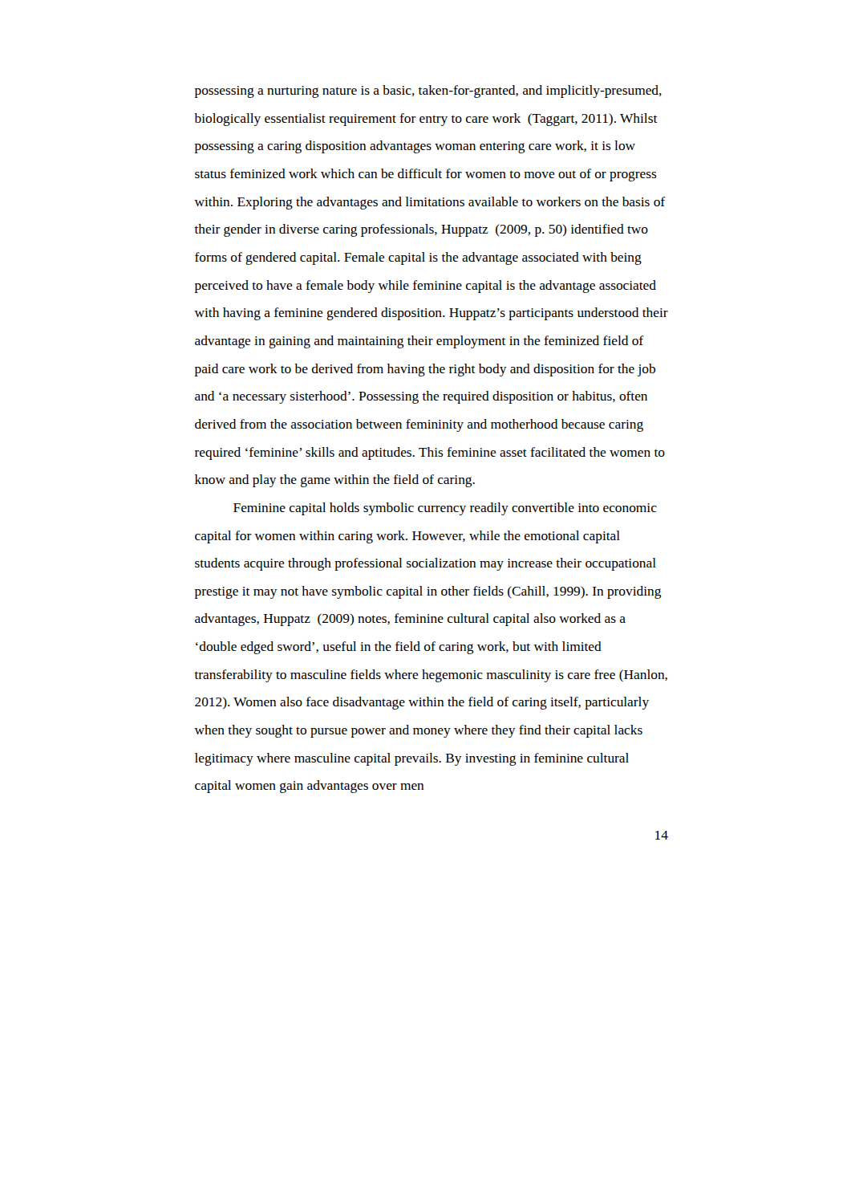possessing a nurturing nature is a basic, taken-for-granted, and implicitly-presumed, biologically essentialist requirement for entry to care work (Taggart, 2011). Whilst possessing a caring disposition advantages woman entering care work, it is low status feminized work which can be difficult for women to move out of or progress within. Exploring the advantages and limitations available to workers on the basis of their gender in diverse caring professionals, Huppatz (2009, p. 50) identified two forms of gendered capital. Female capital is the advantage associated with being perceived to have a female body while feminine capital is the advantage associated with having a feminine gendered disposition. Huppatz’s participants understood their advantage in gaining and maintaining their employment in the feminized field of paid care work to be derived from having the right body and disposition for the job and ‘a necessary sisterhood’. Possessing the required disposition or habitus, often derived from the association between femininity and motherhood because caring required ‘feminine’ skills and aptitudes. This feminine asset facilitated the women to know and play the game within the field of caring.
Feminine capital holds symbolic currency readily convertible into economic capital for women within caring work. However, while the emotional capital students acquire through professional socialization may increase their occupational prestige it may not have symbolic capital in other fields (Cahill, 1999). In providing advantages, Huppatz (2009) notes, feminine cultural capital also worked as a ‘double edged sword’, useful in the field of caring work, but with limited transferability to masculine fields where hegemonic masculinity is care free (Hanlon, 2012). Women also face disadvantage within the field of caring itself, particularly when they sought to pursue power and money where they find their capital lacks legitimacy where masculine capital prevails. By investing in feminine cultural capital women gain advantages over men
14